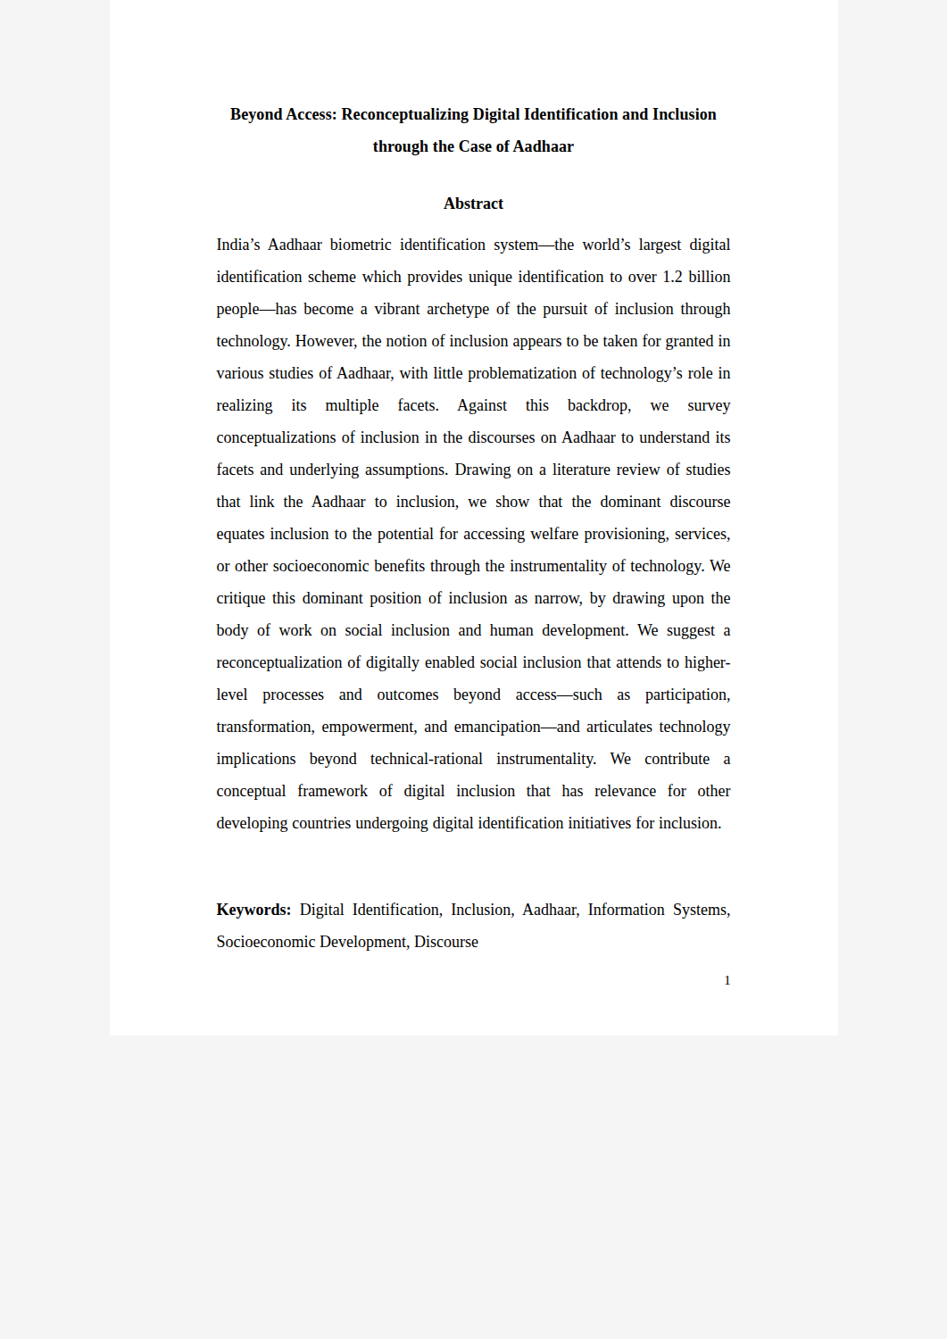Beyond Access: Reconceptualizing Digital Identification and Inclusion through the Case of Aadhaar
Abstract
India’s Aadhaar biometric identification system—the world’s largest digital identification scheme which provides unique identification to over 1.2 billion people—has become a vibrant archetype of the pursuit of inclusion through technology. However, the notion of inclusion appears to be taken for granted in various studies of Aadhaar, with little problematization of technology’s role in realizing its multiple facets. Against this backdrop, we survey conceptualizations of inclusion in the discourses on Aadhaar to understand its facets and underlying assumptions. Drawing on a literature review of studies that link the Aadhaar to inclusion, we show that the dominant discourse equates inclusion to the potential for accessing welfare provisioning, services, or other socioeconomic benefits through the instrumentality of technology. We critique this dominant position of inclusion as narrow, by drawing upon the body of work on social inclusion and human development. We suggest a reconceptualization of digitally enabled social inclusion that attends to higher-level processes and outcomes beyond access—such as participation, transformation, empowerment, and emancipation—and articulates technology implications beyond technical-rational instrumentality. We contribute a conceptual framework of digital inclusion that has relevance for other developing countries undergoing digital identification initiatives for inclusion.
Keywords: Digital Identification, Inclusion, Aadhaar, Information Systems, Socioeconomic Development, Discourse
1